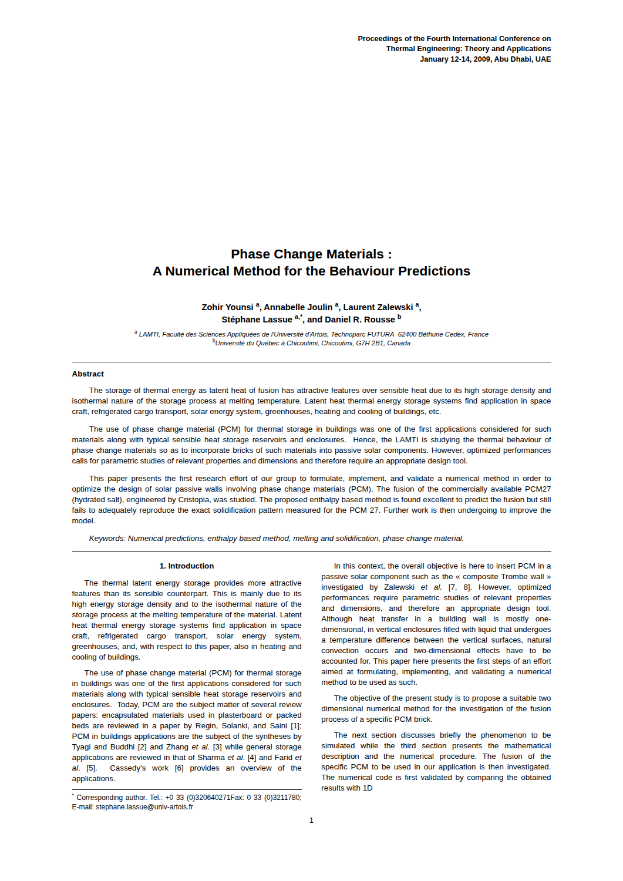Proceedings of the Fourth International Conference on
Thermal Engineering: Theory and Applications
January 12-14, 2009, Abu Dhabi, UAE
Phase Change Materials :
A Numerical Method for the Behaviour Predictions
Zohir Younsi a, Annabelle Joulin a, Laurent Zalewski a,
Stéphane Lassue a,*, and Daniel R. Rousse b
a LAMTI, Faculté des Sciences Appliquées de l'Université d'Artois, Technoparc FUTURA 62400 Béthune Cedex, France
bUniversité du Québec à Chicoutimi, Chicoutimi, G7H 2B1, Canada
Abstract
The storage of thermal energy as latent heat of fusion has attractive features over sensible heat due to its high storage density and isothermal nature of the storage process at melting temperature. Latent heat thermal energy storage systems find application in space craft, refrigerated cargo transport, solar energy system, greenhouses, heating and cooling of buildings, etc.
The use of phase change material (PCM) for thermal storage in buildings was one of the first applications considered for such materials along with typical sensible heat storage reservoirs and enclosures. Hence, the LAMTI is studying the thermal behaviour of phase change materials so as to incorporate bricks of such materials into passive solar components. However, optimized performances calls for parametric studies of relevant properties and dimensions and therefore require an appropriate design tool.
This paper presents the first research effort of our group to formulate, implement, and validate a numerical method in order to optimize the design of solar passive walls involving phase change materials (PCM). The fusion of the commercially available PCM27 (hydrated salt), engineered by Cristopia, was studied. The proposed enthalpy based method is found excellent to predict the fusion but still fails to adequately reproduce the exact solidification pattern measured for the PCM 27. Further work is then undergoing to improve the model.
Keywords: Numerical predictions, enthalpy based method, melting and solidification, phase change material.
1. Introduction
The thermal latent energy storage provides more attractive features than its sensible counterpart. This is mainly due to its high energy storage density and to the isothermal nature of the storage process at the melting temperature of the material. Latent heat thermal energy storage systems find application in space craft, refrigerated cargo transport, solar energy system, greenhouses, and, with respect to this paper, also in heating and cooling of buildings.
The use of phase change material (PCM) for thermal storage in buildings was one of the first applications considered for such materials along with typical sensible heat storage reservoirs and enclosures. Today, PCM are the subject matter of several review papers: encapsulated materials used in plasterboard or packed beds are reviewed in a paper by Regin, Solanki, and Saini [1]; PCM in buildings applications are the subject of the syntheses by Tyagi and Buddhi [2] and Zhang et al. [3] while general storage applications are reviewed in that of Sharma et al. [4] and Farid et al. [5]. Cassedy's work [6] provides an overview of the applications.
* Corresponding author. Tel.: +0 33 (0)320640271Fax: 0 33 (0)3211780; E-mail: stephane.lassue@univ-artois.fr
In this context, the overall objective is here to insert PCM in a passive solar component such as the « composite Trombe wall » investigated by Zalewski et al. [7, 8]. However, optimized performances require parametric studies of relevant properties and dimensions, and therefore an appropriate design tool. Although heat transfer in a building wall is mostly one-dimensional, in vertical enclosures filled with liquid that undergoes a temperature difference between the vertical surfaces, natural convection occurs and two-dimensional effects have to be accounted for. This paper here presents the first steps of an effort aimed at formulating, implementing, and validating a numerical method to be used as such.
The objective of the present study is to propose a suitable two dimensional numerical method for the investigation of the fusion process of a specific PCM brick.
The next section discusses briefly the phenomenon to be simulated while the third section presents the mathematical description and the numerical procedure. The fusion of the specific PCM to be used in our application is then investigated. The numerical code is first validated by comparing the obtained results with 1D
1